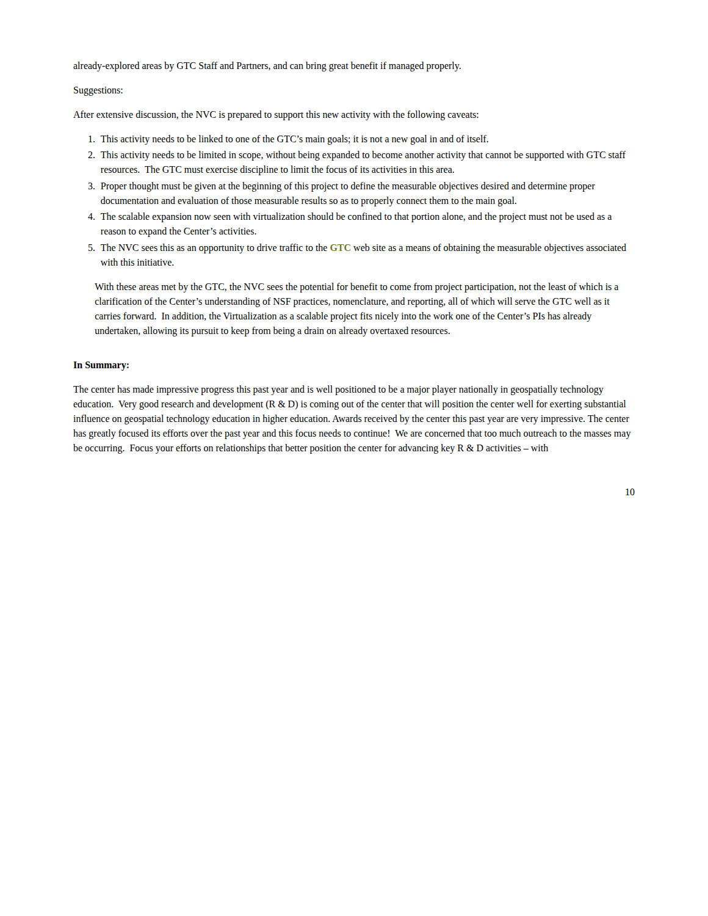already-explored areas by GTC Staff and Partners, and can bring great benefit if managed properly.
Suggestions:
After extensive discussion, the NVC is prepared to support this new activity with the following caveats:
This activity needs to be linked to one of the GTC’s main goals; it is not a new goal in and of itself.
This activity needs to be limited in scope, without being expanded to become another activity that cannot be supported with GTC staff resources. The GTC must exercise discipline to limit the focus of its activities in this area.
Proper thought must be given at the beginning of this project to define the measurable objectives desired and determine proper documentation and evaluation of those measurable results so as to properly connect them to the main goal.
The scalable expansion now seen with virtualization should be confined to that portion alone, and the project must not be used as a reason to expand the Center’s activities.
The NVC sees this as an opportunity to drive traffic to the GTC web site as a means of obtaining the measurable objectives associated with this initiative.
With these areas met by the GTC, the NVC sees the potential for benefit to come from project participation, not the least of which is a clarification of the Center’s understanding of NSF practices, nomenclature, and reporting, all of which will serve the GTC well as it carries forward. In addition, the Virtualization as a scalable project fits nicely into the work one of the Center’s PIs has already undertaken, allowing its pursuit to keep from being a drain on already overtaxed resources.
In Summary:
The center has made impressive progress this past year and is well positioned to be a major player nationally in geospatially technology education. Very good research and development (R & D) is coming out of the center that will position the center well for exerting substantial influence on geospatial technology education in higher education. Awards received by the center this past year are very impressive. The center has greatly focused its efforts over the past year and this focus needs to continue! We are concerned that too much outreach to the masses may be occurring. Focus your efforts on relationships that better position the center for advancing key R & D activities – with
10